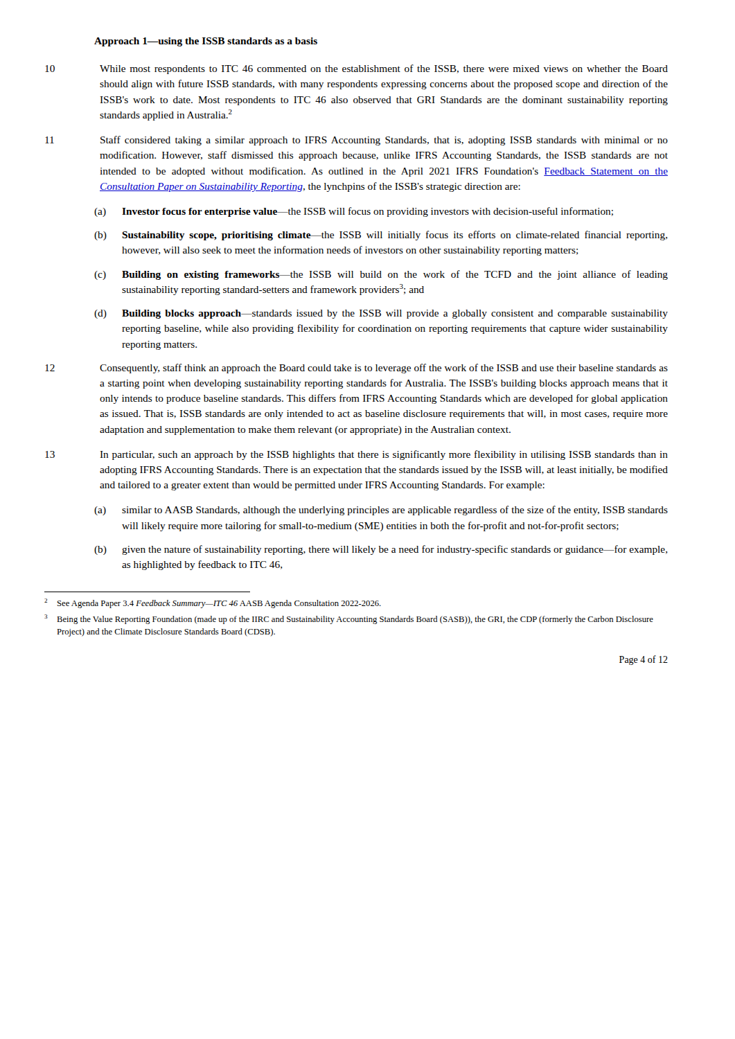Approach 1—using the ISSB standards as a basis
10
While most respondents to ITC 46 commented on the establishment of the ISSB, there were mixed views on whether the Board should align with future ISSB standards, with many respondents expressing concerns about the proposed scope and direction of the ISSB's work to date. Most respondents to ITC 46 also observed that GRI Standards are the dominant sustainability reporting standards applied in Australia.2
11
Staff considered taking a similar approach to IFRS Accounting Standards, that is, adopting ISSB standards with minimal or no modification. However, staff dismissed this approach because, unlike IFRS Accounting Standards, the ISSB standards are not intended to be adopted without modification. As outlined in the April 2021 IFRS Foundation's Feedback Statement on the Consultation Paper on Sustainability Reporting, the lynchpins of the ISSB's strategic direction are:
(a)
Investor focus for enterprise value—the ISSB will focus on providing investors with decision-useful information;
(b)
Sustainability scope, prioritising climate—the ISSB will initially focus its efforts on climate-related financial reporting, however, will also seek to meet the information needs of investors on other sustainability reporting matters;
(c)
Building on existing frameworks—the ISSB will build on the work of the TCFD and the joint alliance of leading sustainability reporting standard-setters and framework providers3; and
(d)
Building blocks approach—standards issued by the ISSB will provide a globally consistent and comparable sustainability reporting baseline, while also providing flexibility for coordination on reporting requirements that capture wider sustainability reporting matters.
12
Consequently, staff think an approach the Board could take is to leverage off the work of the ISSB and use their baseline standards as a starting point when developing sustainability reporting standards for Australia. The ISSB's building blocks approach means that it only intends to produce baseline standards. This differs from IFRS Accounting Standards which are developed for global application as issued. That is, ISSB standards are only intended to act as baseline disclosure requirements that will, in most cases, require more adaptation and supplementation to make them relevant (or appropriate) in the Australian context.
13
In particular, such an approach by the ISSB highlights that there is significantly more flexibility in utilising ISSB standards than in adopting IFRS Accounting Standards. There is an expectation that the standards issued by the ISSB will, at least initially, be modified and tailored to a greater extent than would be permitted under IFRS Accounting Standards. For example:
(a)
similar to AASB Standards, although the underlying principles are applicable regardless of the size of the entity, ISSB standards will likely require more tailoring for small-to-medium (SME) entities in both the for-profit and not-for-profit sectors;
(b)
given the nature of sustainability reporting, there will likely be a need for industry-specific standards or guidance—for example, as highlighted by feedback to ITC 46,
2
See Agenda Paper 3.4 Feedback Summary—ITC 46 AASB Agenda Consultation 2022-2026.
3
Being the Value Reporting Foundation (made up of the IIRC and Sustainability Accounting Standards Board (SASB)), the GRI, the CDP (formerly the Carbon Disclosure Project) and the Climate Disclosure Standards Board (CDSB).
Page 4 of 12